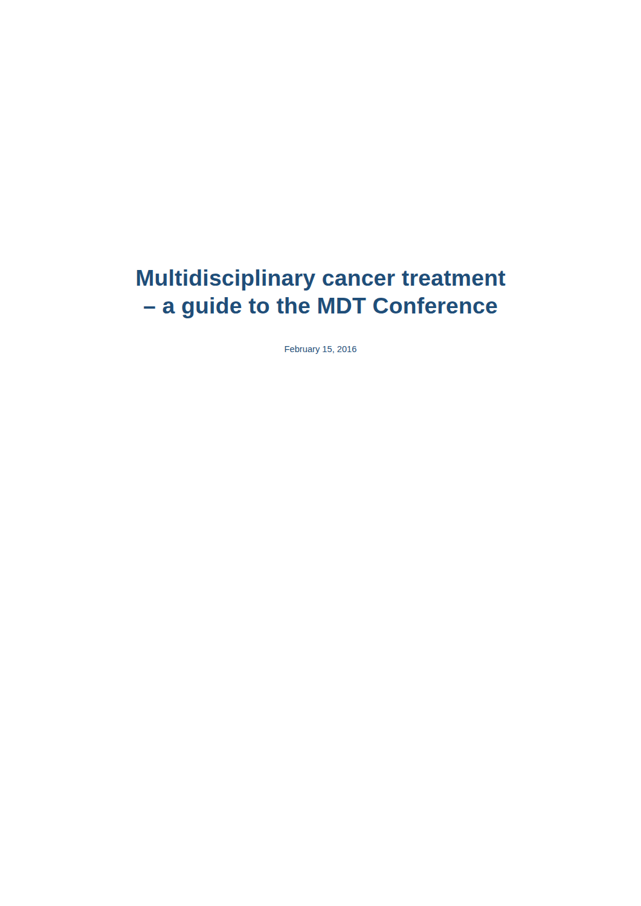Multidisciplinary cancer treatment
– a guide to the MDT Conference
February 15, 2016